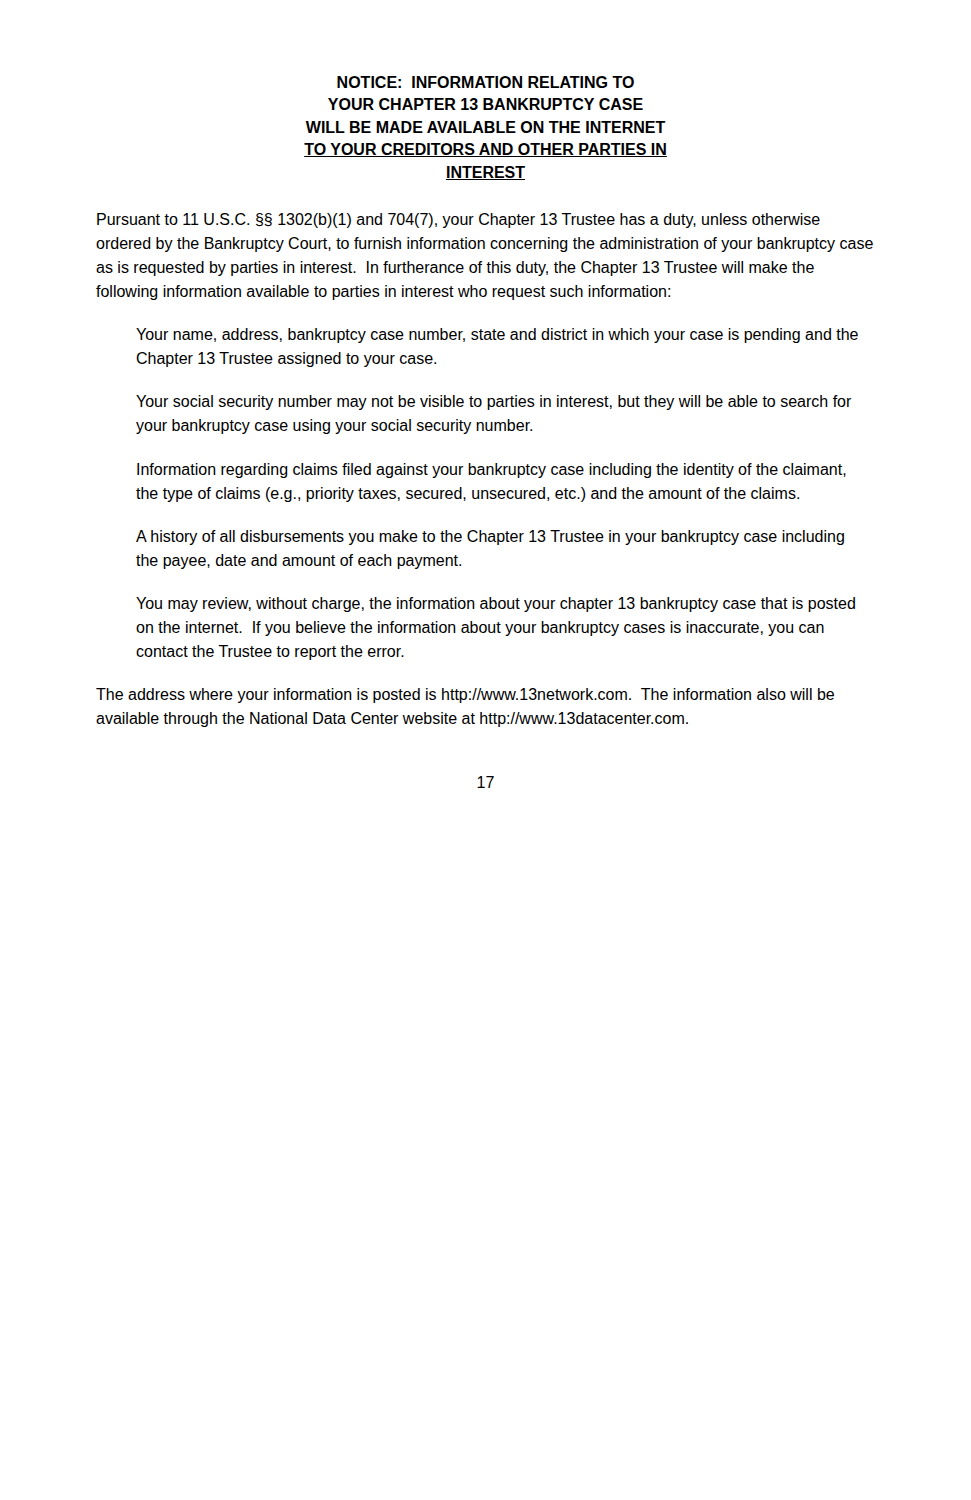NOTICE: INFORMATION RELATING TO
YOUR CHAPTER 13 BANKRUPTCY CASE
WILL BE MADE AVAILABLE ON THE INTERNET
TO YOUR CREDITORS AND OTHER PARTIES IN
INTEREST
Pursuant to 11 U.S.C. §§ 1302(b)(1) and 704(7), your Chapter 13 Trustee has a duty, unless otherwise ordered by the Bankruptcy Court, to furnish information concerning the administration of your bankruptcy case as is requested by parties in interest. In furtherance of this duty, the Chapter 13 Trustee will make the following information available to parties in interest who request such information:
Your name, address, bankruptcy case number, state and district in which your case is pending and the Chapter 13 Trustee assigned to your case.
Your social security number may not be visible to parties in interest, but they will be able to search for your bankruptcy case using your social security number.
Information regarding claims filed against your bankruptcy case including the identity of the claimant, the type of claims (e.g., priority taxes, secured, unsecured, etc.) and the amount of the claims.
A history of all disbursements you make to the Chapter 13 Trustee in your bankruptcy case including the payee, date and amount of each payment.
You may review, without charge, the information about your chapter 13 bankruptcy case that is posted on the internet. If you believe the information about your bankruptcy cases is inaccurate, you can contact the Trustee to report the error.
The address where your information is posted is http://www.13network.com. The information also will be available through the National Data Center website at http://www.13datacenter.com.
17